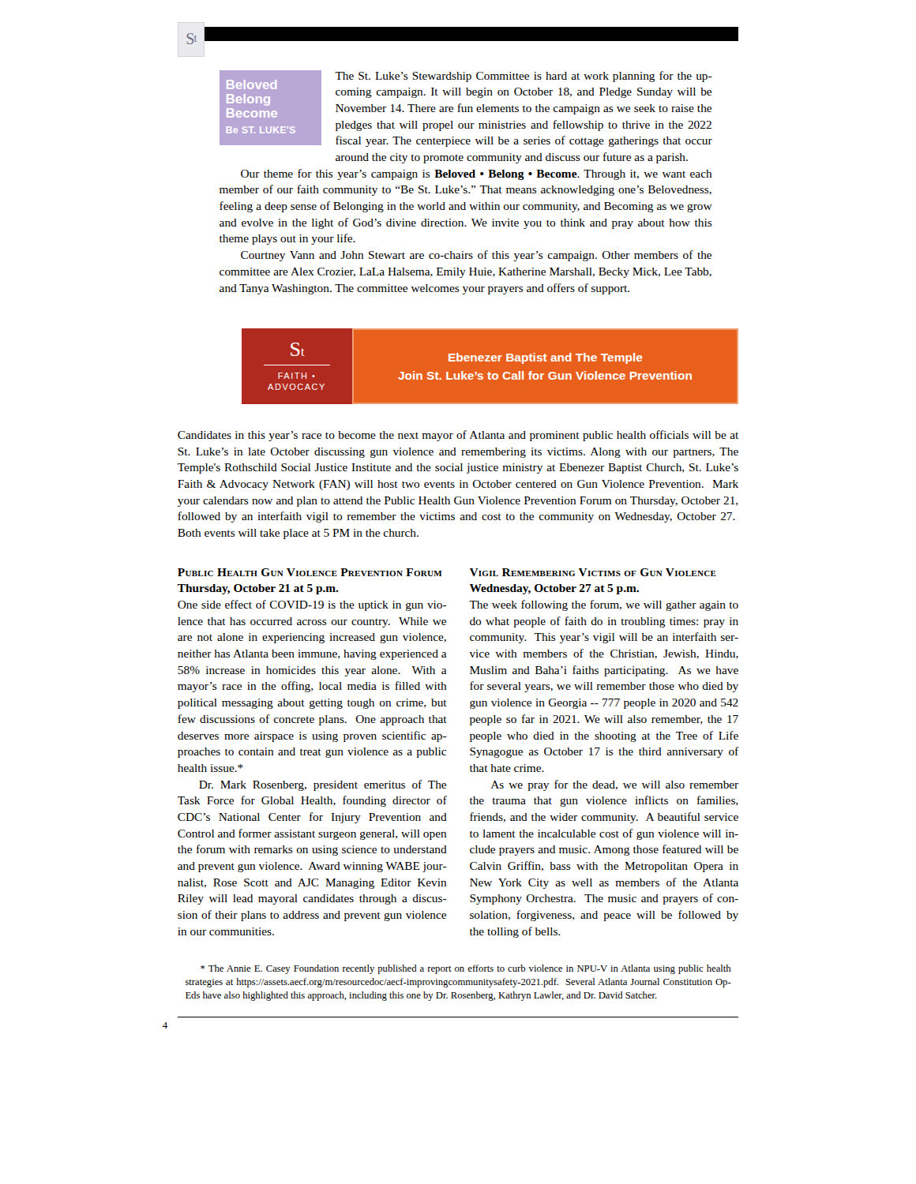St
Beloved
Belong
Become Be ST. LUKE'S
The St. Luke’s Stewardship Committee is hard at work planning for the upcoming campaign. It will begin on October 18, and Pledge Sunday will be November 14. There are fun elements to the campaign as we seek to raise the pledges that will propel our ministries and fellowship to thrive in the 2022 fiscal year. The centerpiece will be a series of cottage gatherings that occur around the city to promote community and discuss our future as a parish.
Our theme for this year’s campaign is Beloved • Belong • Become. Through it, we want each member of our faith community to “Be St. Luke’s.” That means acknowledging one’s Belovedness, feeling a deep sense of Belonging in the world and within our community, and Becoming as we grow and evolve in the light of God’s divine direction. We invite you to think and pray about how this theme plays out in your life.
Courtney Vann and John Stewart are co-chairs of this year’s campaign. Other members of the committee are Alex Crozier, LaLa Halsema, Emily Huie, Katherine Marshall, Becky Mick, Lee Tabb, and Tanya Washington. The committee welcomes your prayers and offers of support.
St
FAITH •
ADVOCACY
Ebenezer Baptist and The Temple
Join St. Luke’s to Call for Gun Violence Prevention
Candidates in this year’s race to become the next mayor of Atlanta and prominent public health officials will be at St. Luke’s in late October discussing gun violence and remembering its victims. Along with our partners, The Temple's Rothschild Social Justice Institute and the social justice ministry at Ebenezer Baptist Church, St. Luke’s Faith & Advocacy Network (FAN) will host two events in October centered on Gun Violence Prevention. Mark your calendars now and plan to attend the Public Health Gun Violence Prevention Forum on Thursday, October 21, followed by an interfaith vigil to remember the victims and cost to the community on Wednesday, October 27. Both events will take place at 5 PM in the church.
Public Health Gun Violence Prevention Forum
Thursday, October 21 at 5 p.m.
One side effect of COVID-19 is the uptick in gun violence that has occurred across our country. While we are not alone in experiencing increased gun violence, neither has Atlanta been immune, having experienced a 58% increase in homicides this year alone. With a mayor’s race in the offing, local media is filled with political messaging about getting tough on crime, but few discussions of concrete plans. One approach that deserves more airspace is using proven scientific approaches to contain and treat gun violence as a public health issue.*
Dr. Mark Rosenberg, president emeritus of The Task Force for Global Health, founding director of CDC’s National Center for Injury Prevention and Control and former assistant surgeon general, will open the forum with remarks on using science to understand and prevent gun violence. Award winning WABE journalist, Rose Scott and AJC Managing Editor Kevin Riley will lead mayoral candidates through a discussion of their plans to address and prevent gun violence in our communities.
Vigil Remembering Victims of Gun Violence
Wednesday, October 27 at 5 p.m.
The week following the forum, we will gather again to do what people of faith do in troubling times: pray in community. This year’s vigil will be an interfaith service with members of the Christian, Jewish, Hindu, Muslim and Baha’i faiths participating. As we have for several years, we will remember those who died by gun violence in Georgia -- 777 people in 2020 and 542 people so far in 2021. We will also remember, the 17 people who died in the shooting at the Tree of Life Synagogue as October 17 is the third anniversary of that hate crime.
As we pray for the dead, we will also remember the trauma that gun violence inflicts on families, friends, and the wider community. A beautiful service to lament the incalculable cost of gun violence will include prayers and music. Among those featured will be Calvin Griffin, bass with the Metropolitan Opera in New York City as well as members of the Atlanta Symphony Orchestra. The music and prayers of consolation, forgiveness, and peace will be followed by the tolling of bells.
* The Annie E. Casey Foundation recently published a report on efforts to curb violence in NPU-V in Atlanta using public health strategies at https://assets.aecf.org/m/resourcedoc/aecf-improvingcommunitysafety-2021.pdf. Several Atlanta Journal Constitution Op-Eds have also highlighted this approach, including this one by Dr. Rosenberg, Kathryn Lawler, and Dr. David Satcher.
4